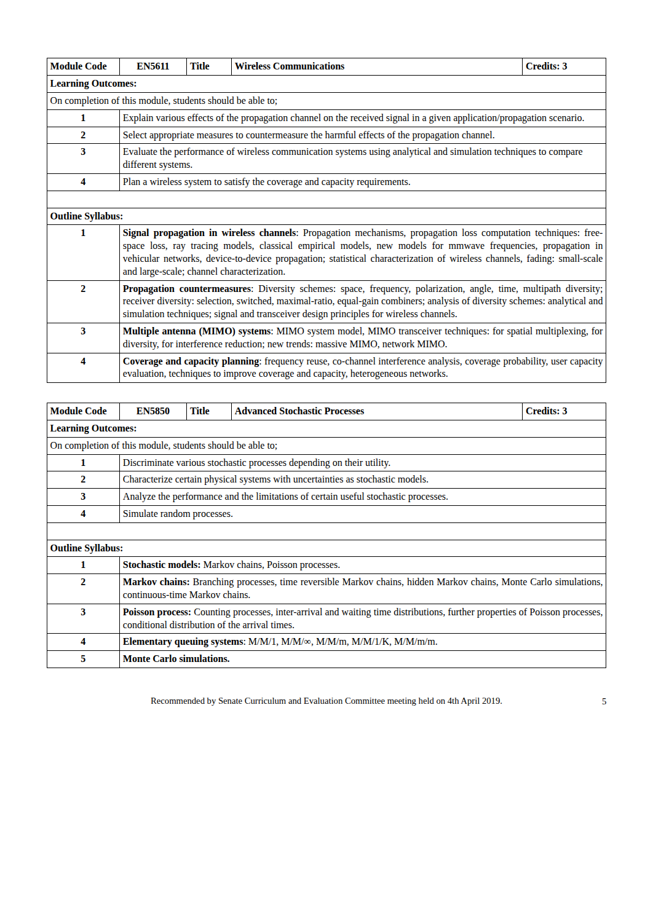| Module Code | EN5611 | Title | Wireless Communications | Credits: 3 |
| Learning Outcomes: |
| On completion of this module, students should be able to; |
| 1 | Explain various effects of the propagation channel on the received signal in a given application/propagation scenario. |
| 2 | Select appropriate measures to countermeasure the harmful effects of the propagation channel. |
| 3 | Evaluate the performance of wireless communication systems using analytical and simulation techniques to compare different systems. |
| 4 | Plan a wireless system to satisfy the coverage and capacity requirements. |
| Outline Syllabus: |
| 1 | Signal propagation in wireless channels : Propagation mechanisms, propagation loss computation techniques: free-space loss, ray tracing models, classical empirical models, new models for mmwave frequencies, propagation in vehicular networks, device-to-device propagation; statistical characterization of wireless channels, fading: small-scale and large-scale; channel characterization. |
| 2 | Propagation countermeasures : Diversity schemes: space, frequency, polarization, angle, time, multipath diversity; receiver diversity: selection, switched, maximal-ratio, equal-gain combiners; analysis of diversity schemes: analytical and simulation techniques; signal and transceiver design principles for wireless channels. |
| 3 | Multiple antenna (MIMO) systems : MIMO system model, MIMO transceiver techniques: for spatial multiplexing, for diversity, for interference reduction; new trends: massive MIMO, network MIMO. |
| 4 | Coverage and capacity planning : frequency reuse, co-channel interference analysis, coverage probability, user capacity evaluation, techniques to improve coverage and capacity, heterogeneous networks. |
| Module Code | EN5850 | Title | Advanced Stochastic Processes | Credits: 3 |
| Learning Outcomes: |
| On completion of this module, students should be able to; |
| 1 | Discriminate various stochastic processes depending on their utility. |
| 2 | Characterize certain physical systems with uncertainties as stochastic models. |
| 3 | Analyze the performance and the limitations of certain useful stochastic processes. |
| 4 | Simulate random processes. |
| Outline Syllabus: |
| 1 | Stochastic models: Markov chains, Poisson processes. |
| 2 | Markov chains: Branching processes, time reversible Markov chains, hidden Markov chains, Monte Carlo simulations, continuous-time Markov chains. |
| 3 | Poisson process: Counting processes, inter-arrival and waiting time distributions, further properties of Poisson processes, conditional distribution of the arrival times. |
| 4 | Elementary queuing systems : M/M/1, M/M/∞, M/M/m, M/M/1/K, M/M/m/m. |
| 5 | Monte Carlo simulations. |
Recommended by Senate Curriculum and Evaluation Committee meeting held on 4th April 2019.
5